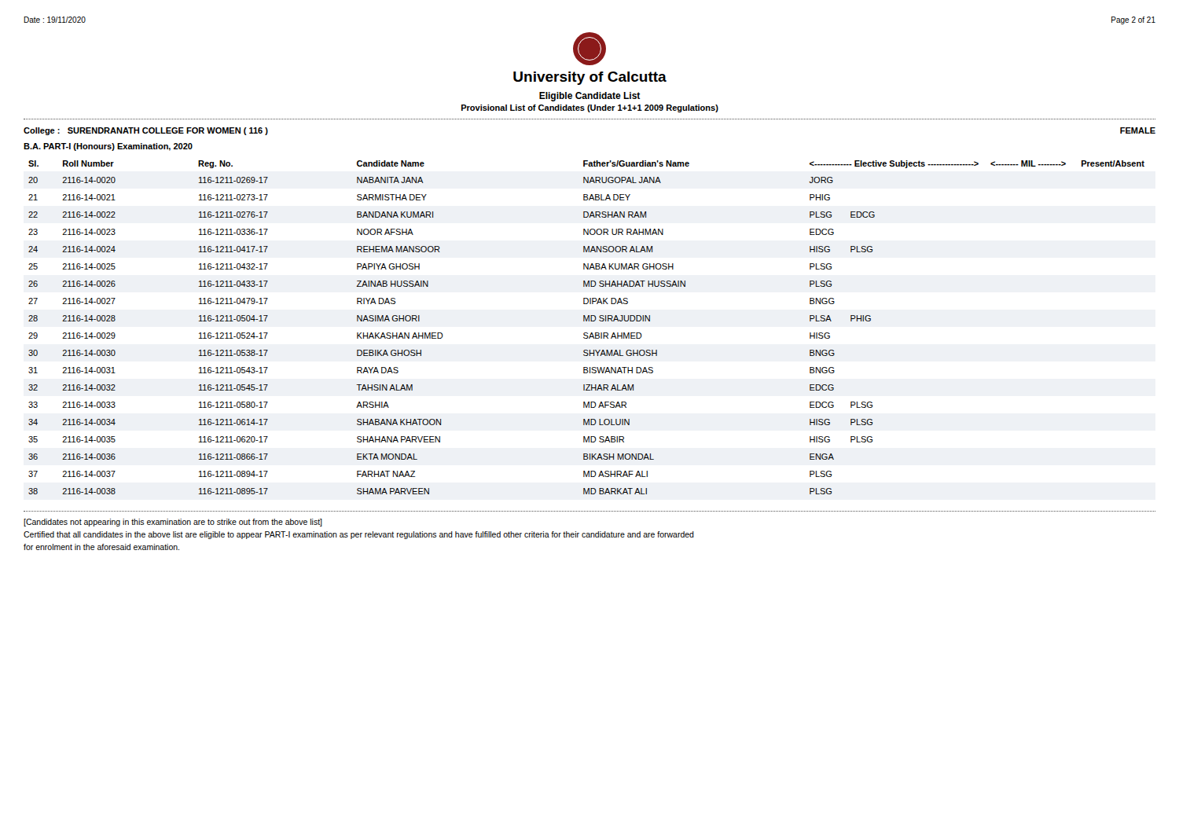Date : 19/11/2020
Page 2 of 21
University of Calcutta
Eligible Candidate List
Provisional List of Candidates (Under 1+1+1 2009 Regulations)
College : SURENDRANATH COLLEGE FOR WOMEN ( 116 )
FEMALE
B.A. PART-I (Honours) Examination, 2020
| Sl. | Roll Number | Reg. No. | Candidate Name | Father's/Guardian's Name | <------------- Elective Subjects ----------------> | <-------- MIL --------> | Present/Absent |
| --- | --- | --- | --- | --- | --- | --- | --- |
| 20 | 2116-14-0020 | 116-1211-0269-17 | NABANITA JANA | NARUGOPAL JANA | JORG | | |
| 21 | 2116-14-0021 | 116-1211-0273-17 | SARMISTHA DEY | BABLA DEY | PHIG | | |
| 22 | 2116-14-0022 | 116-1211-0276-17 | BANDANA KUMARI | DARSHAN RAM | PLSG EDCG | | |
| 23 | 2116-14-0023 | 116-1211-0336-17 | NOOR AFSHA | NOOR UR RAHMAN | EDCG | | |
| 24 | 2116-14-0024 | 116-1211-0417-17 | REHEMA MANSOOR | MANSOOR ALAM | HISG PLSG | | |
| 25 | 2116-14-0025 | 116-1211-0432-17 | PAPIYA GHOSH | NABA KUMAR GHOSH | PLSG | | |
| 26 | 2116-14-0026 | 116-1211-0433-17 | ZAINAB HUSSAIN | MD SHAHADAT HUSSAIN | PLSG | | |
| 27 | 2116-14-0027 | 116-1211-0479-17 | RIYA DAS | DIPAK DAS | BNGG | | |
| 28 | 2116-14-0028 | 116-1211-0504-17 | NASIMA GHORI | MD SIRAJUDDIN | PLSA PHIG | | |
| 29 | 2116-14-0029 | 116-1211-0524-17 | KHAKASHAN AHMED | SABIR AHMED | HISG | | |
| 30 | 2116-14-0030 | 116-1211-0538-17 | DEBIKA GHOSH | SHYAMAL GHOSH | BNGG | | |
| 31 | 2116-14-0031 | 116-1211-0543-17 | RAYA DAS | BISWANATH DAS | BNGG | | |
| 32 | 2116-14-0032 | 116-1211-0545-17 | TAHSIN ALAM | IZHAR ALAM | EDCG | | |
| 33 | 2116-14-0033 | 116-1211-0580-17 | ARSHIA | MD AFSAR | EDCG PLSG | | |
| 34 | 2116-14-0034 | 116-1211-0614-17 | SHABANA KHATOON | MD LOLUIN | HISG PLSG | | |
| 35 | 2116-14-0035 | 116-1211-0620-17 | SHAHANA PARVEEN | MD SABIR | HISG PLSG | | |
| 36 | 2116-14-0036 | 116-1211-0866-17 | EKTA MONDAL | BIKASH MONDAL | ENGA | | |
| 37 | 2116-14-0037 | 116-1211-0894-17 | FARHAT NAAZ | MD ASHRAF ALI | PLSG | | |
| 38 | 2116-14-0038 | 116-1211-0895-17 | SHAMA PARVEEN | MD BARKAT ALI | PLSG | | |
[Candidates not appearing in this examination are to strike out from the above list]
Certified that all candidates in the above list are eligible to appear PART-I examination as per relevant regulations and have fulfilled other criteria for their candidature and are forwarded
for enrolment in the aforesaid examination.